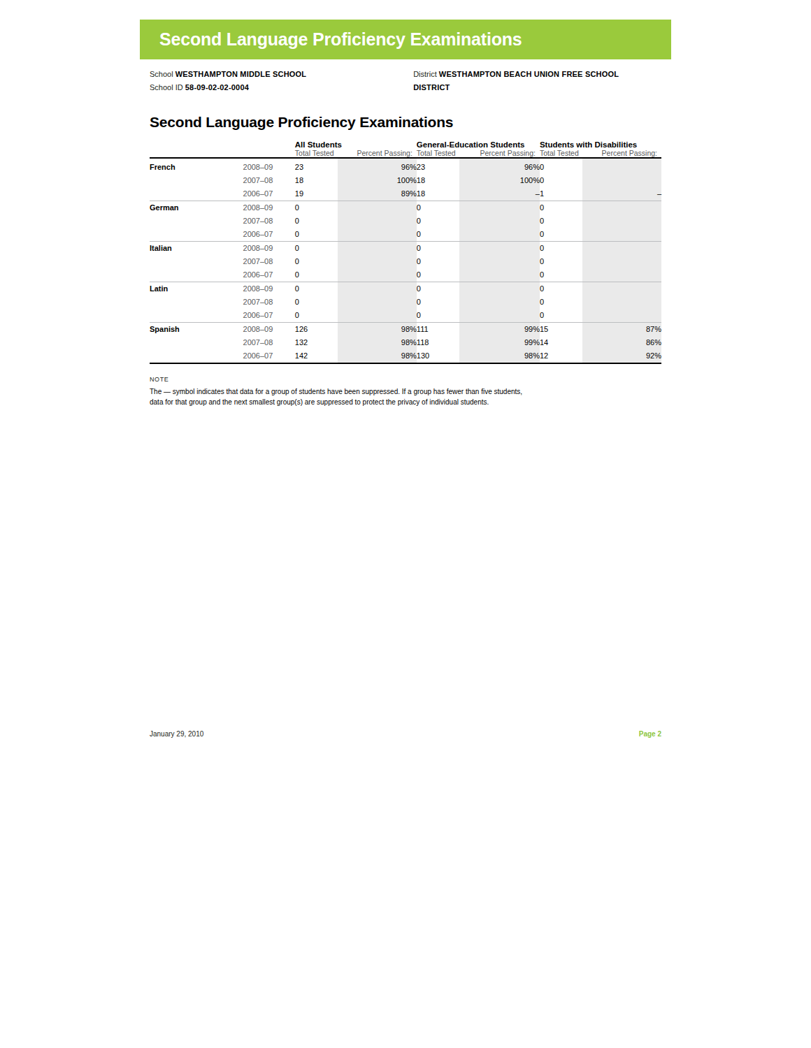Second Language Proficiency Examinations
| School WESTHAMPTON MIDDLE SCHOOL | District WESTHAMPTON BEACH UNION FREE SCHOOL |
| School ID 58-09-02-02-0004 | DISTRICT |
Second Language Proficiency Examinations
| | | All Students | General-Education Students | Students with Disabilities |
| --- | --- | --- | --- | --- |
| | | Total Tested | Percent Passing: | Total Tested | Percent Passing: | Total Tested | Percent Passing: |
| French | 2008–09 | 23 | 96% | 23 | 96% | 0 | |
| | 2007–08 | 18 | 100% | 18 | 100% | 0 | |
| | 2006–07 | 19 | 89% | 18 | – | 1 | – |
| German | 2008–09 | 0 | | 0 | | 0 | |
| | 2007–08 | 0 | | 0 | | 0 | |
| | 2006–07 | 0 | | 0 | | 0 | |
| Italian | 2008–09 | 0 | | 0 | | 0 | |
| | 2007–08 | 0 | | 0 | | 0 | |
| | 2006–07 | 0 | | 0 | | 0 | |
| Latin | 2008–09 | 0 | | 0 | | 0 | |
| | 2007–08 | 0 | | 0 | | 0 | |
| | 2006–07 | 0 | | 0 | | 0 | |
| Spanish | 2008–09 | 126 | 98% | 111 | 99% | 15 | 87% |
| | 2007–08 | 132 | 98% | 118 | 99% | 14 | 86% |
| | 2006–07 | 142 | 98% | 130 | 98% | 12 | 92% |
NOTE
The — symbol indicates that data for a group of students have been suppressed. If a group has fewer than five students,
data for that group and the next smallest group(s) are suppressed to protect the privacy of individual students.
January 29, 2010 Page 2